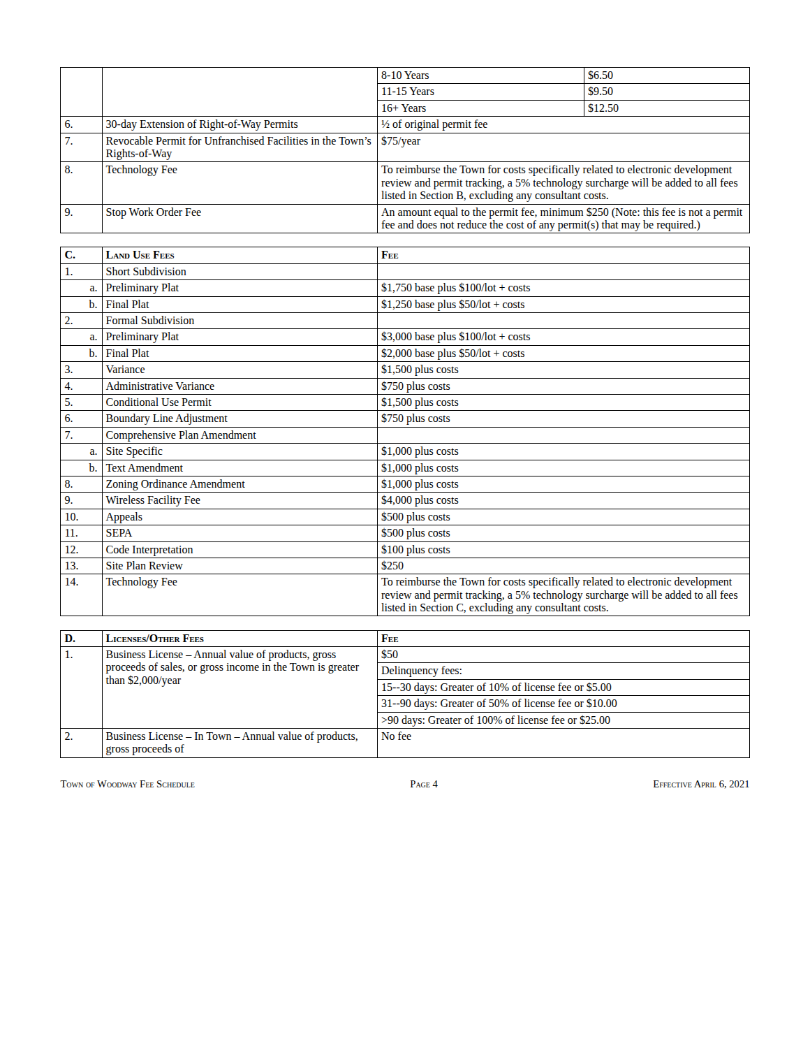| | | 8-10 Years | $6.50 |
| | | 11-15 Years | $9.50 |
| | | 16+ Years | $12.50 |
| 6. | 30-day Extension of Right-of-Way Permits | ½ of original permit fee |
| 7. | Revocable Permit for Unfranchised Facilities in the Town’s Rights-of-Way | $75/year |
| 8. | Technology Fee | To reimburse the Town for costs specifically related to electronic development review and permit tracking, a 5% technology surcharge will be added to all fees listed in Section B, excluding any consultant costs. |
| 9. | Stop Work Order Fee | An amount equal to the permit fee, minimum $250 (Note: this fee is not a permit fee and does not reduce the cost of any permit(s) that may be required.) |
| C. | Land Use Fees | Fee |
| 1. | Short Subdivision | |
| | a. | Preliminary Plat | $1,750 base plus $100/lot + costs |
| | b. | Final Plat | $1,250 base plus $50/lot + costs |
| 2. | Formal Subdivision | |
| | a. | Preliminary Plat | $3,000 base plus $100/lot + costs |
| | b. | Final Plat | $2,000 base plus $50/lot + costs |
| 3. | Variance | $1,500 plus costs |
| 4. | Administrative Variance | $750 plus costs |
| 5. | Conditional Use Permit | $1,500 plus costs |
| 6. | Boundary Line Adjustment | $750 plus costs |
| 7. | Comprehensive Plan Amendment | |
| | a. | Site Specific | $1,000 plus costs |
| | b. | Text Amendment | $1,000 plus costs |
| 8. | Zoning Ordinance Amendment | $1,000 plus costs |
| 9. | Wireless Facility Fee | $4,000 plus costs |
| 10. | Appeals | $500 plus costs |
| 11. | SEPA | $500 plus costs |
| 12. | Code Interpretation | $100 plus costs |
| 13. | Site Plan Review | $250 |
| 14. | Technology Fee | To reimburse the Town for costs specifically related to electronic development review and permit tracking, a 5% technology surcharge will be added to all fees listed in Section C, excluding any consultant costs. |
| D. | Licenses/Other Fees | Fee |
| 1. | Business License – Annual value of products, gross proceeds of sales, or gross income in the Town is greater than $2,000/year | $50 |
| Delinquency fees: |
| 15--30 days: Greater of 10% of license fee or $5.00 |
| 31--90 days: Greater of 50% of license fee or $10.00 |
| >90 days: Greater of 100% of license fee or $25.00 |
| 2. | Business License – In Town – Annual value of products, gross proceeds of | No fee |
Town of Woodway Fee Schedule Page 4 Effective April 6, 2021